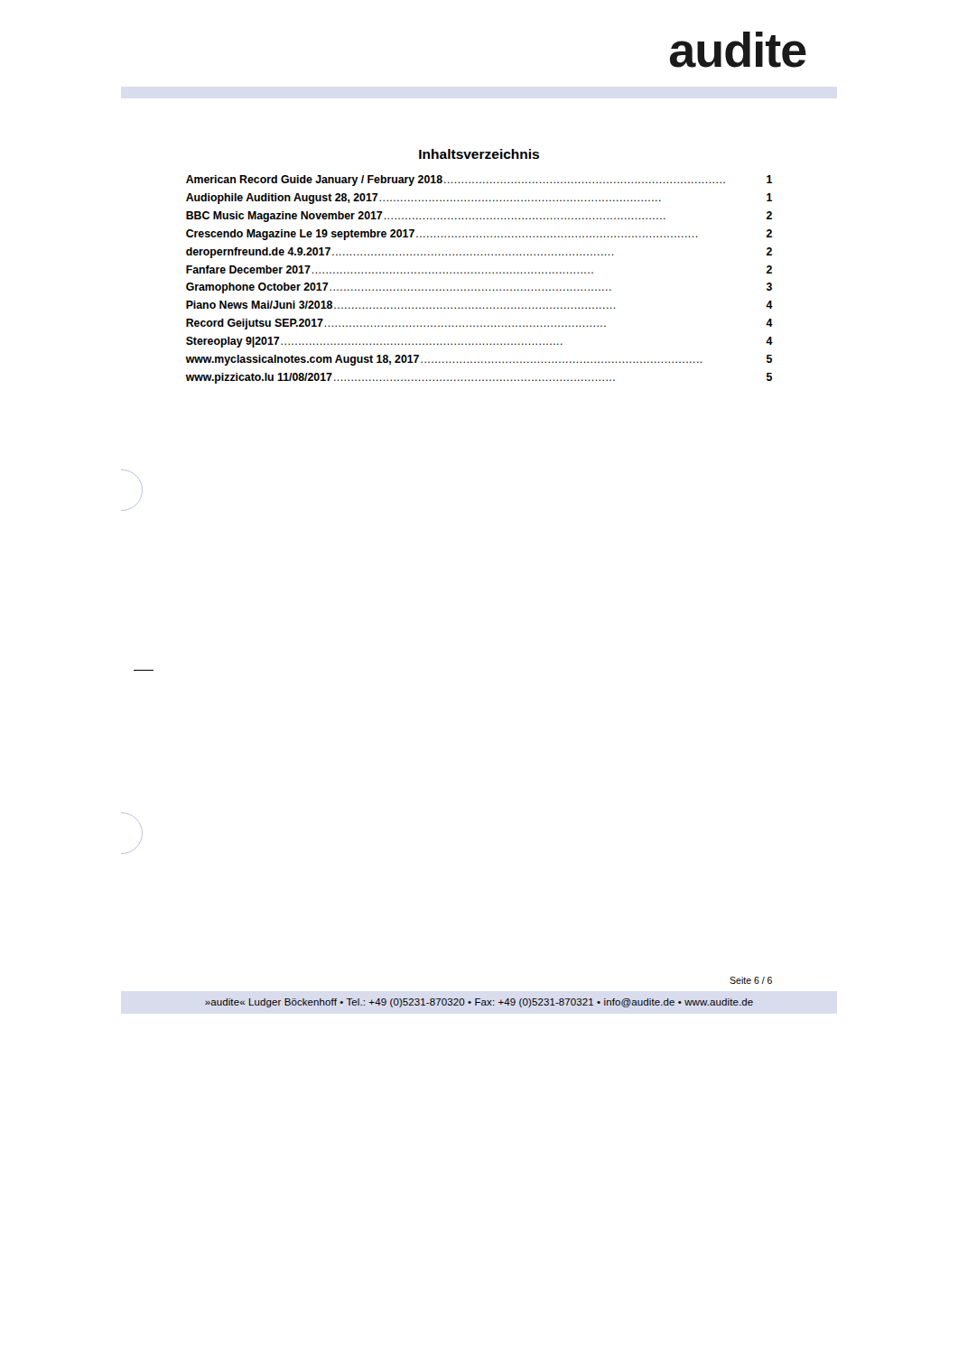audite
Inhaltsverzeichnis
American Record Guide January / February 2018 ................................................................................ 1
Audiophile Audition August 28, 2017 ................................................................................ 1
BBC Music Magazine November 2017 ................................................................................ 2
Crescendo Magazine Le 19 septembre 2017 ................................................................................ 2
deropernfreund.de 4.9.2017 ................................................................................ 2
Fanfare December 2017 ................................................................................ 2
Gramophone October 2017 ................................................................................ 3
Piano News Mai/Juni 3/2018 ................................................................................ 4
Record Geijutsu SEP.2017 ................................................................................ 4
Stereoplay 9|2017 ................................................................................ 4
www.myclassicalnotes.com August 18, 2017 ................................................................................ 5
www.pizzicato.lu 11/08/2017 ................................................................................ 5
Seite 6 / 6
»audite« Ludger Böckenhoff • Tel.: +49 (0)5231-870320 • Fax: +49 (0)5231-870321 • info@audite.de • www.audite.de